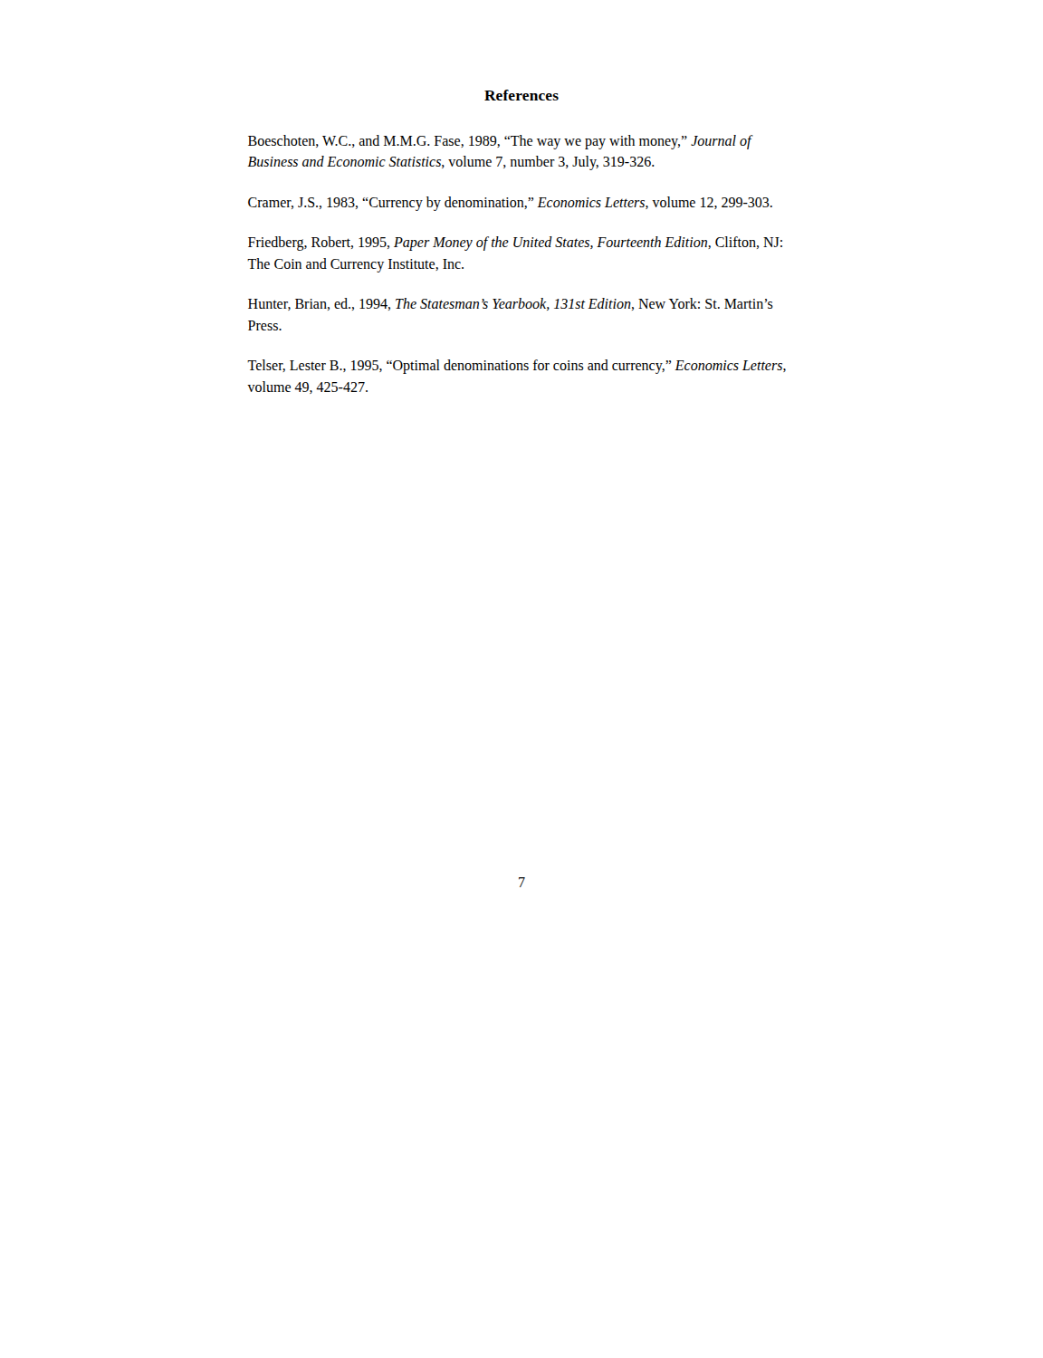References
Boeschoten, W.C., and M.M.G. Fase, 1989, “The way we pay with money,” Journal of Business and Economic Statistics, volume 7, number 3, July, 319-326.
Cramer, J.S., 1983, “Currency by denomination,” Economics Letters, volume 12, 299-303.
Friedberg, Robert, 1995, Paper Money of the United States, Fourteenth Edition, Clifton, NJ: The Coin and Currency Institute, Inc.
Hunter, Brian, ed., 1994, The Statesman’s Yearbook, 131st Edition, New York: St. Martin’s Press.
Telser, Lester B., 1995, “Optimal denominations for coins and currency,” Economics Letters, volume 49, 425-427.
7